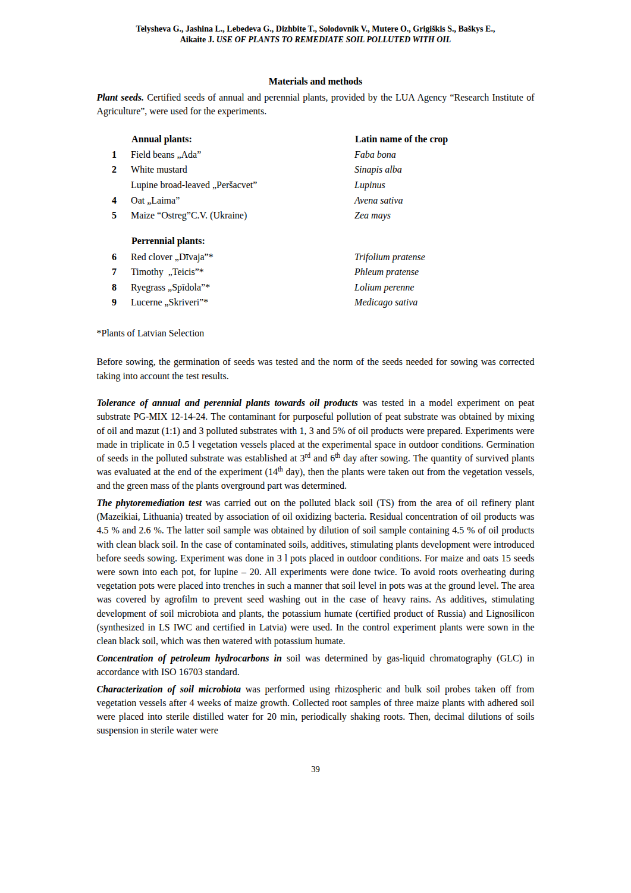Telysheva G., Jashina L., Lebedeva G., Dizhbite T., Solodovnik V., Mutere O., Grigiškis S., Baškys E.,
Aikaite J. USE OF PLANTS TO REMEDIATE SOIL POLLUTED WITH OIL
Materials and methods
Plant seeds. Certified seeds of annual and perennial plants, provided by the LUA Agency “Research Institute of Agriculture”, were used for the experiments.
| | Annual plants: | Latin name of the crop |
| --- | --- | --- |
| 1 | Field beans „Ada” | Faba bona |
| 2 | White mustard | Sinapis alba |
| | Lupine broad-leaved „Peršacvet” | Lupinus |
| 4 | Oat „Laima” | Avena sativa |
| 5 | Maize “Ostreg”C.V. (Ukraine) | Zea mays |
| | Perrennial plants: |
| 6 | Red clover „Dīvaja”* | Trifolium pratense |
| 7 | Timothy „Teicis”* | Phleum pratense |
| 8 | Ryegrass „Spīdola”* | Lolium perenne |
| 9 | Lucerne „Skriveri”* | Medicago sativa |
*Plants of Latvian Selection
Before sowing, the germination of seeds was tested and the norm of the seeds needed for sowing was corrected taking into account the test results.
Tolerance of annual and perennial plants towards oil products was tested in a model experiment on peat substrate PG-MIX 12-14-24. The contaminant for purposeful pollution of peat substrate was obtained by mixing of oil and mazut (1:1) and 3 polluted substrates with 1, 3 and 5% of oil products were prepared. Experiments were made in triplicate in 0.5 l vegetation vessels placed at the experimental space in outdoor conditions. Germination of seeds in the polluted substrate was established at 3rd and 6th day after sowing. The quantity of survived plants was evaluated at the end of the experiment (14th day), then the plants were taken out from the vegetation vessels, and the green mass of the plants overground part was determined.
The phytoremediation test was carried out on the polluted black soil (TS) from the area of oil refinery plant (Mazeikiai, Lithuania) treated by association of oil oxidizing bacteria. Residual concentration of oil products was 4.5 % and 2.6 %. The latter soil sample was obtained by dilution of soil sample containing 4.5 % of oil products with clean black soil. In the case of contaminated soils, additives, stimulating plants development were introduced before seeds sowing. Experiment was done in 3 l pots placed in outdoor conditions. For maize and oats 15 seeds were sown into each pot, for lupine – 20. All experiments were done twice. To avoid roots overheating during vegetation pots were placed into trenches in such a manner that soil level in pots was at the ground level. The area was covered by agrofilm to prevent seed washing out in the case of heavy rains. As additives, stimulating development of soil microbiota and plants, the potassium humate (certified product of Russia) and Lignosilicon (synthesized in LS IWC and certified in Latvia) were used. In the control experiment plants were sown in the clean black soil, which was then watered with potassium humate.
Concentration of petroleum hydrocarbons in soil was determined by gas-liquid chromatography (GLC) in accordance with ISO 16703 standard.
Characterization of soil microbiota was performed using rhizospheric and bulk soil probes taken off from vegetation vessels after 4 weeks of maize growth. Collected root samples of three maize plants with adhered soil were placed into sterile distilled water for 20 min, periodically shaking roots. Then, decimal dilutions of soils suspension in sterile water were
39